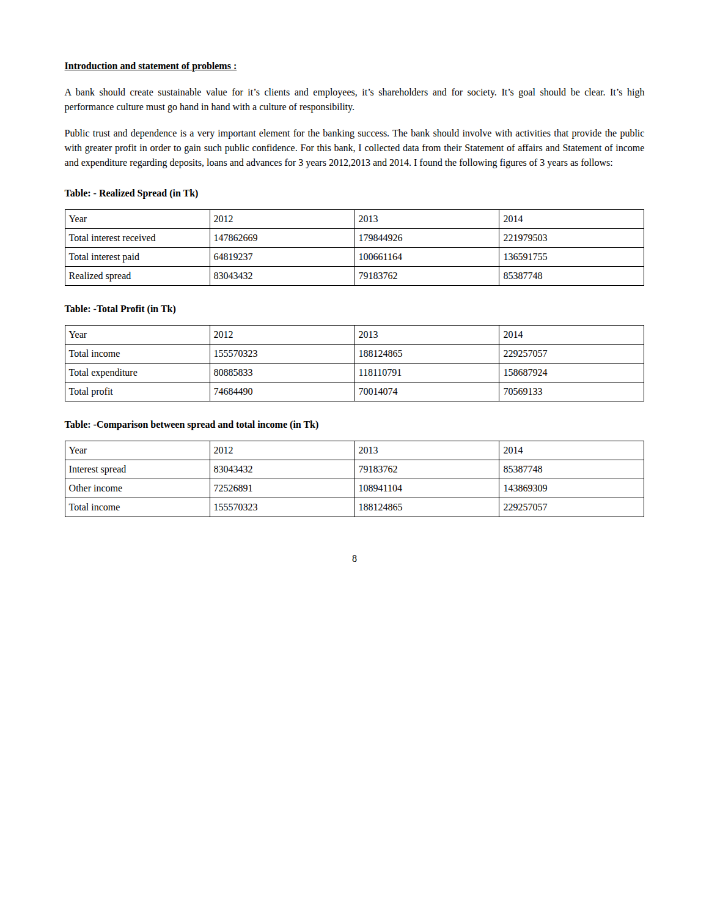Introduction and statement of problems :
A bank should create sustainable value for it’s clients and employees, it’s shareholders and for society. It’s goal should be clear. It’s high performance culture must go hand in hand with a culture of responsibility.
Public trust and dependence is a very important element for the banking success. The bank should involve with activities that provide the public with greater profit in order to gain such public confidence. For this bank, I collected data from their Statement of affairs and Statement of income and expenditure regarding deposits, loans and advances for 3 years 2012,2013 and 2014. I found the following figures of 3 years as follows:
Table: - Realized Spread (in Tk)
| Year | 2012 | 2013 | 2014 |
| Total interest received | 147862669 | 179844926 | 221979503 |
| Total interest paid | 64819237 | 100661164 | 136591755 |
| Realized spread | 83043432 | 79183762 | 85387748 |
Table: -Total Profit (in Tk)
| Year | 2012 | 2013 | 2014 |
| Total income | 155570323 | 188124865 | 229257057 |
| Total expenditure | 80885833 | 118110791 | 158687924 |
| Total profit | 74684490 | 70014074 | 70569133 |
Table: -Comparison between spread and total income (in Tk)
| Year | 2012 | 2013 | 2014 |
| Interest spread | 83043432 | 79183762 | 85387748 |
| Other income | 72526891 | 108941104 | 143869309 |
| Total income | 155570323 | 188124865 | 229257057 |
8